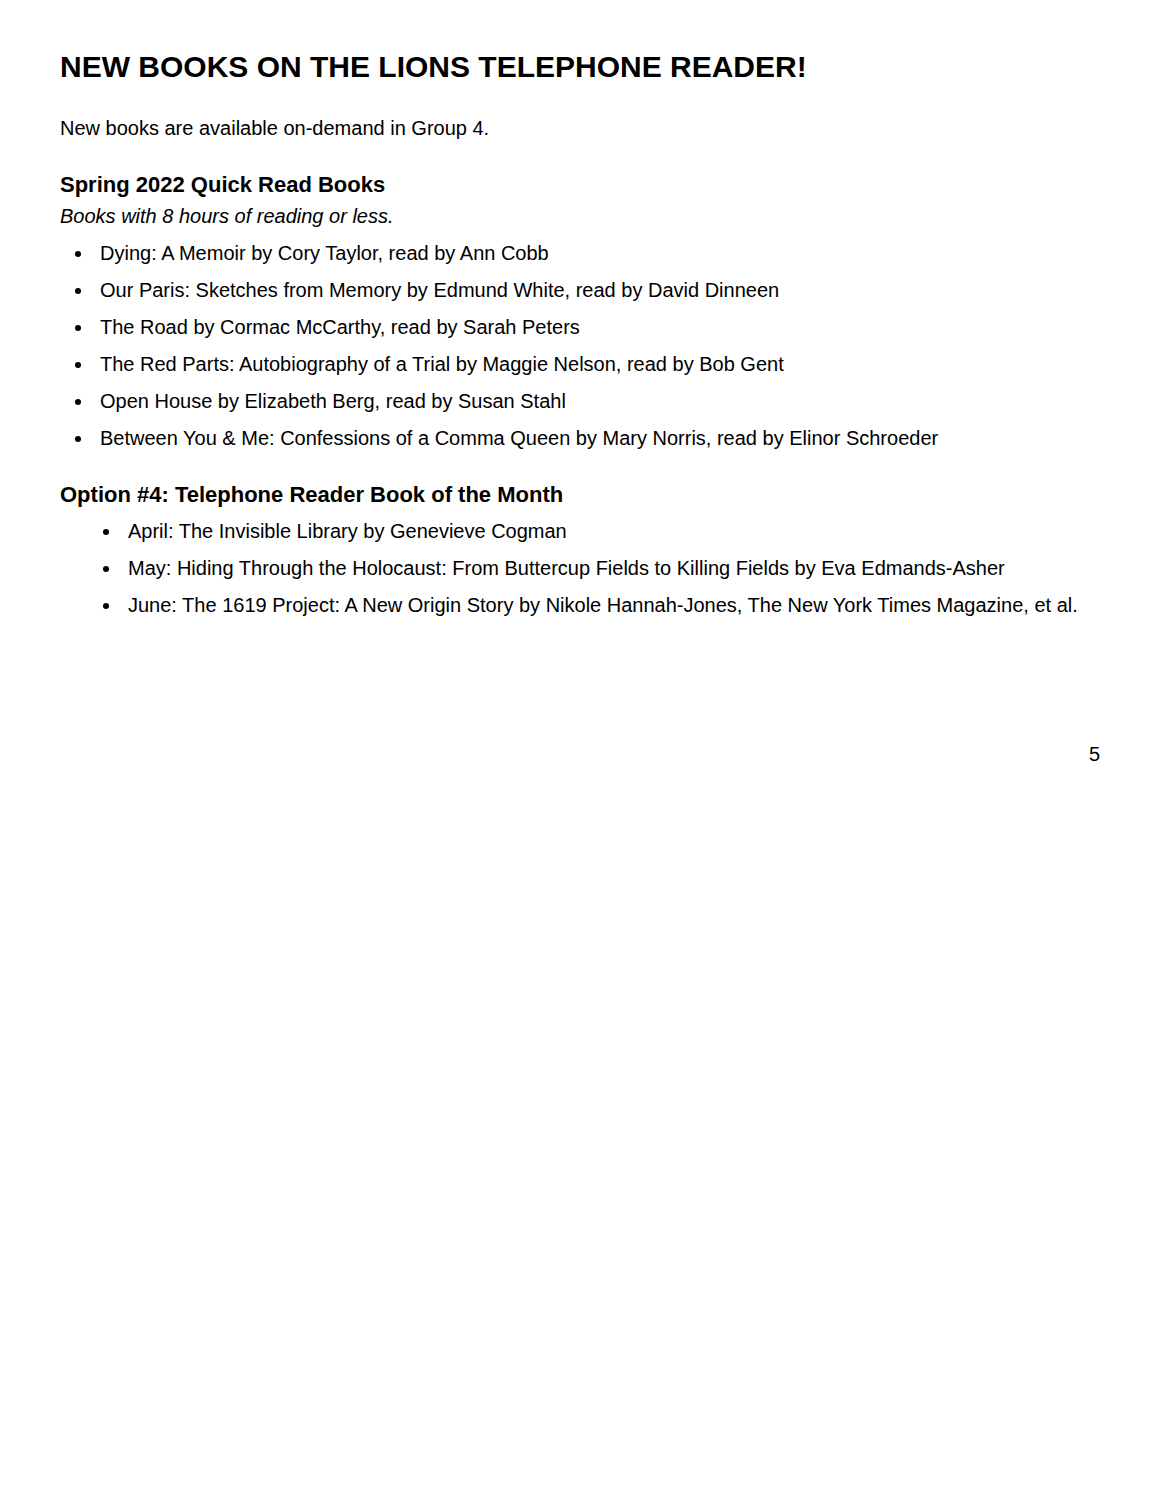NEW BOOKS ON THE LIONS TELEPHONE READER!
New books are available on-demand in Group 4.
Spring 2022 Quick Read Books
Books with 8 hours of reading or less.
Dying: A Memoir by Cory Taylor, read by Ann Cobb
Our Paris: Sketches from Memory by Edmund White, read by David Dinneen
The Road by Cormac McCarthy, read by Sarah Peters
The Red Parts: Autobiography of a Trial by Maggie Nelson, read by Bob Gent
Open House by Elizabeth Berg, read by Susan Stahl
Between You & Me: Confessions of a Comma Queen by Mary Norris, read by Elinor Schroeder
Option #4: Telephone Reader Book of the Month
April: The Invisible Library by Genevieve Cogman
May: Hiding Through the Holocaust: From Buttercup Fields to Killing Fields by Eva Edmands-Asher
June: The 1619 Project: A New Origin Story by Nikole Hannah-Jones, The New York Times Magazine, et al.
5